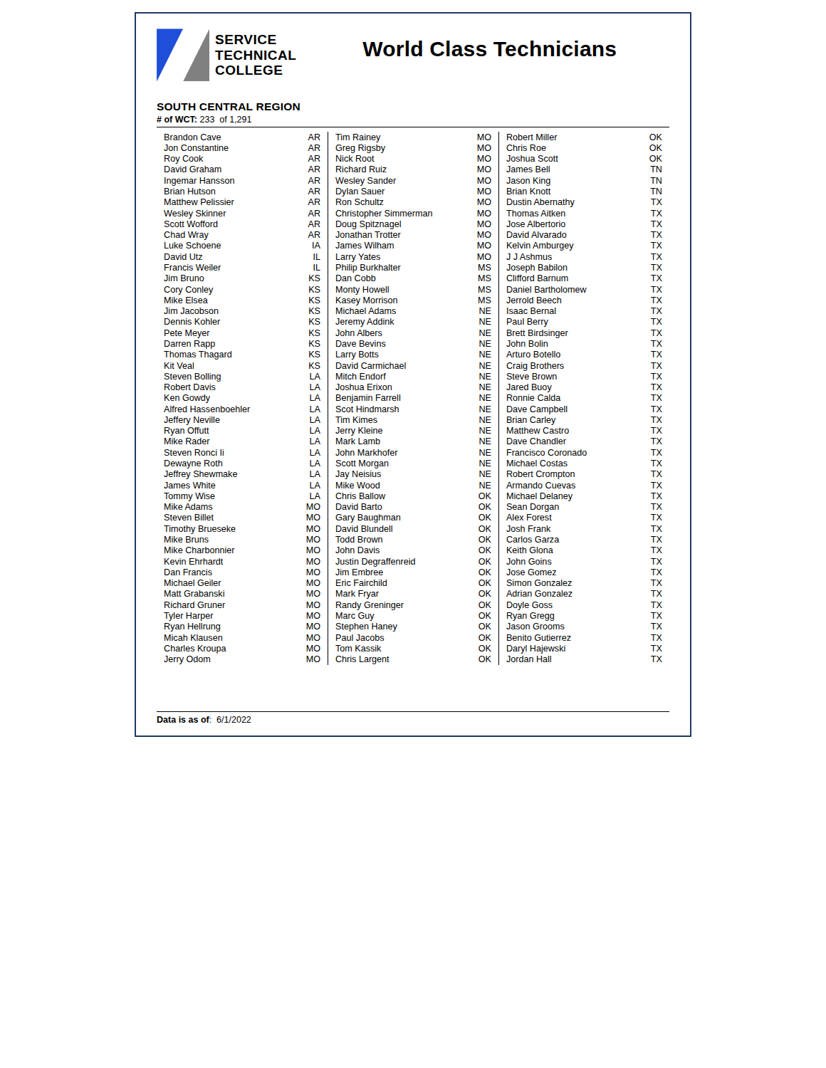SERVICE
TECHNICAL
COLLEGE
World Class Technicians
SOUTH CENTRAL REGION
# of WCT: 233 of 1,291
| Brandon Cave | AR |
| Jon Constantine | AR |
| Roy Cook | AR |
| David Graham | AR |
| Ingemar Hansson | AR |
| Brian Hutson | AR |
| Matthew Pelissier | AR |
| Wesley Skinner | AR |
| Scott Wofford | AR |
| Chad Wray | AR |
| Luke Schoene | IA |
| David Utz | IL |
| Francis Weiler | IL |
| Jim Bruno | KS |
| Cory Conley | KS |
| Mike Elsea | KS |
| Jim Jacobson | KS |
| Dennis Kohler | KS |
| Pete Meyer | KS |
| Darren Rapp | KS |
| Thomas Thagard | KS |
| Kit Veal | KS |
| Steven Bolling | LA |
| Robert Davis | LA |
| Ken Gowdy | LA |
| Alfred Hassenboehler | LA |
| Jeffery Neville | LA |
| Ryan Offutt | LA |
| Mike Rader | LA |
| Steven Ronci Ii | LA |
| Dewayne Roth | LA |
| Jeffrey Shewmake | LA |
| James White | LA |
| Tommy Wise | LA |
| Mike Adams | MO |
| Steven Billet | MO |
| Timothy Brueseke | MO |
| Mike Bruns | MO |
| Mike Charbonnier | MO |
| Kevin Ehrhardt | MO |
| Dan Francis | MO |
| Michael Geiler | MO |
| Matt Grabanski | MO |
| Richard Gruner | MO |
| Tyler Harper | MO |
| Ryan Hellrung | MO |
| Micah Klausen | MO |
| Charles Kroupa | MO |
| Jerry Odom | MO |
| Tim Rainey | MO |
| Greg Rigsby | MO |
| Nick Root | MO |
| Richard Ruiz | MO |
| Wesley Sander | MO |
| Dylan Sauer | MO |
| Ron Schultz | MO |
| Christopher Simmerman | MO |
| Doug Spitznagel | MO |
| Jonathan Trotter | MO |
| James Wilham | MO |
| Larry Yates | MO |
| Philip Burkhalter | MS |
| Dan Cobb | MS |
| Monty Howell | MS |
| Kasey Morrison | MS |
| Michael Adams | NE |
| Jeremy Addink | NE |
| John Albers | NE |
| Dave Bevins | NE |
| Larry Botts | NE |
| David Carmichael | NE |
| Mitch Endorf | NE |
| Joshua Erixon | NE |
| Benjamin Farrell | NE |
| Scot Hindmarsh | NE |
| Tim Kimes | NE |
| Jerry Kleine | NE |
| Mark Lamb | NE |
| John Markhofer | NE |
| Scott Morgan | NE |
| Jay Neisius | NE |
| Mike Wood | NE |
| Chris Ballow | OK |
| David Barto | OK |
| Gary Baughman | OK |
| David Blundell | OK |
| Todd Brown | OK |
| John Davis | OK |
| Justin Degraffenreid | OK |
| Jim Embree | OK |
| Eric Fairchild | OK |
| Mark Fryar | OK |
| Randy Greninger | OK |
| Marc Guy | OK |
| Stephen Haney | OK |
| Paul Jacobs | OK |
| Tom Kassik | OK |
| Chris Largent | OK |
| Robert Miller | OK |
| Chris Roe | OK |
| Joshua Scott | OK |
| James Bell | TN |
| Jason King | TN |
| Brian Knott | TN |
| Dustin Abernathy | TX |
| Thomas Aitken | TX |
| Jose Albertorio | TX |
| David Alvarado | TX |
| Kelvin Amburgey | TX |
| J J Ashmus | TX |
| Joseph Babilon | TX |
| Clifford Barnum | TX |
| Daniel Bartholomew | TX |
| Jerrold Beech | TX |
| Isaac Bernal | TX |
| Paul Berry | TX |
| Brett Birdsinger | TX |
| John Bolin | TX |
| Arturo Botello | TX |
| Craig Brothers | TX |
| Steve Brown | TX |
| Jared Buoy | TX |
| Ronnie Calda | TX |
| Dave Campbell | TX |
| Brian Carley | TX |
| Matthew Castro | TX |
| Dave Chandler | TX |
| Francisco Coronado | TX |
| Michael Costas | TX |
| Robert Crompton | TX |
| Armando Cuevas | TX |
| Michael Delaney | TX |
| Sean Dorgan | TX |
| Alex Forest | TX |
| Josh Frank | TX |
| Carlos Garza | TX |
| Keith Glona | TX |
| John Goins | TX |
| Jose Gomez | TX |
| Simon Gonzalez | TX |
| Adrian Gonzalez | TX |
| Doyle Goss | TX |
| Ryan Gregg | TX |
| Jason Grooms | TX |
| Benito Gutierrez | TX |
| Daryl Hajewski | TX |
| Jordan Hall | TX |
Data is as of: 6/1/2022